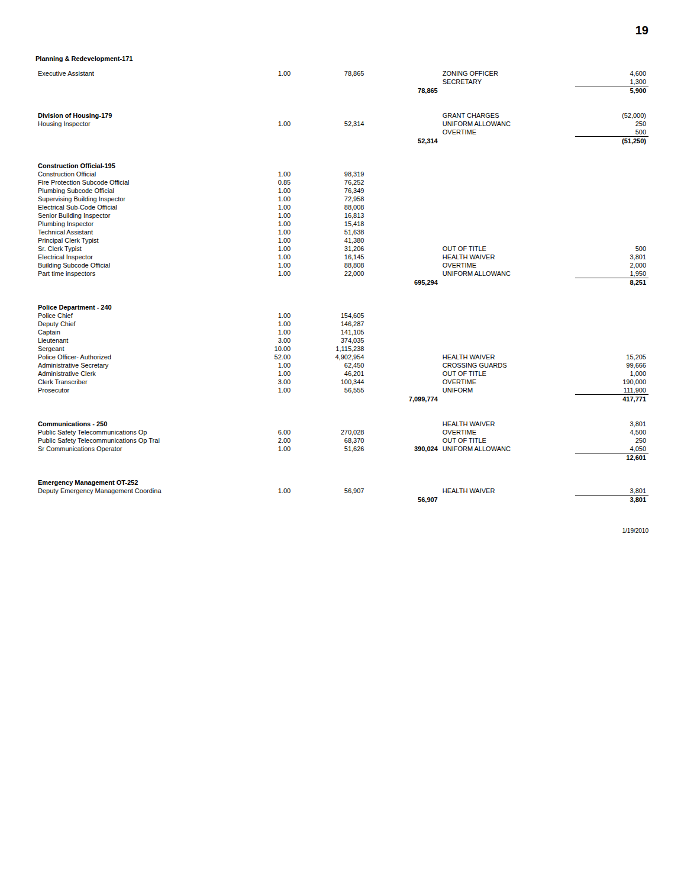19
Planning & Redevelopment-171
| Executive Assistant | 1.00 | 78,865 | | ZONING OFFICER | 4,600 |
| | | | | SECRETARY | 1,300 |
| | | | 78,865 | | 5,900 |
| Division of Housing-179 | | | | GRANT CHARGES | (52,000) |
| Housing Inspector | 1.00 | 52,314 | | UNIFORM ALLOWANC | 250 |
| | | | | OVERTIME | 500 |
| | | | 52,314 | | (51,250) |
| Construction Official-195 | | | | | |
| Construction Official | 1.00 | 98,319 | | | |
| Fire Protection Subcode Official | 0.85 | 76,252 | | | |
| Plumbing Subcode Official | 1.00 | 76,349 | | | |
| Supervising Building Inspector | 1.00 | 72,958 | | | |
| Electrical Sub-Code Official | 1.00 | 88,008 | | | |
| Senior Building Inspector | 1.00 | 16,813 | | | |
| Plumbing Inspector | 1.00 | 15,418 | | | |
| Technical Assistant | 1.00 | 51,638 | | | |
| Principal Clerk Typist | 1.00 | 41,380 | | | |
| Sr. Clerk Typist | 1.00 | 31,206 | | OUT OF TITLE | 500 |
| Electrical Inspector | 1.00 | 16,145 | | HEALTH WAIVER | 3,801 |
| Building Subcode Official | 1.00 | 88,808 | | OVERTIME | 2,000 |
| Part time inspectors | 1.00 | 22,000 | | UNIFORM ALLOWANC | 1,950 |
| | | | 695,294 | | 8,251 |
| Police Department - 240 | | | | | |
| Police Chief | 1.00 | 154,605 | | | |
| Deputy Chief | 1.00 | 146,287 | | | |
| Captain | 1.00 | 141,105 | | | |
| Lieutenant | 3.00 | 374,035 | | | |
| Sergeant | 10.00 | 1,115,238 | | | |
| Police Officer- Authorized | 52.00 | 4,902,954 | | HEALTH WAIVER | 15,205 |
| Administrative Secretary | 1.00 | 62,450 | | CROSSING GUARDS | 99,666 |
| Administrative Clerk | 1.00 | 46,201 | | OUT OF TITLE | 1,000 |
| Clerk Transcriber | 3.00 | 100,344 | | OVERTIME | 190,000 |
| Prosecutor | 1.00 | 56,555 | | UNIFORM | 111,900 |
| | | | 7,099,774 | | 417,771 |
| Communications - 250 | | | | HEALTH WAIVER | 3,801 |
| Public Safety Telecommunications Op | 6.00 | 270,028 | | OVERTIME | 4,500 |
| Public Safety Telecommunications Op Trai | 2.00 | 68,370 | | OUT OF TITLE | 250 |
| Sr Communications Operator | 1.00 | 51,626 | 390,024 | UNIFORM ALLOWANC | 4,050 |
| | | | | | 12,601 |
| Emergency Management OT-252 | | | | | |
| Deputy Emergency Management Coordina | 1.00 | 56,907 | | HEALTH WAIVER | 3,801 |
| | | | 56,907 | | 3,801 |
1/19/2010